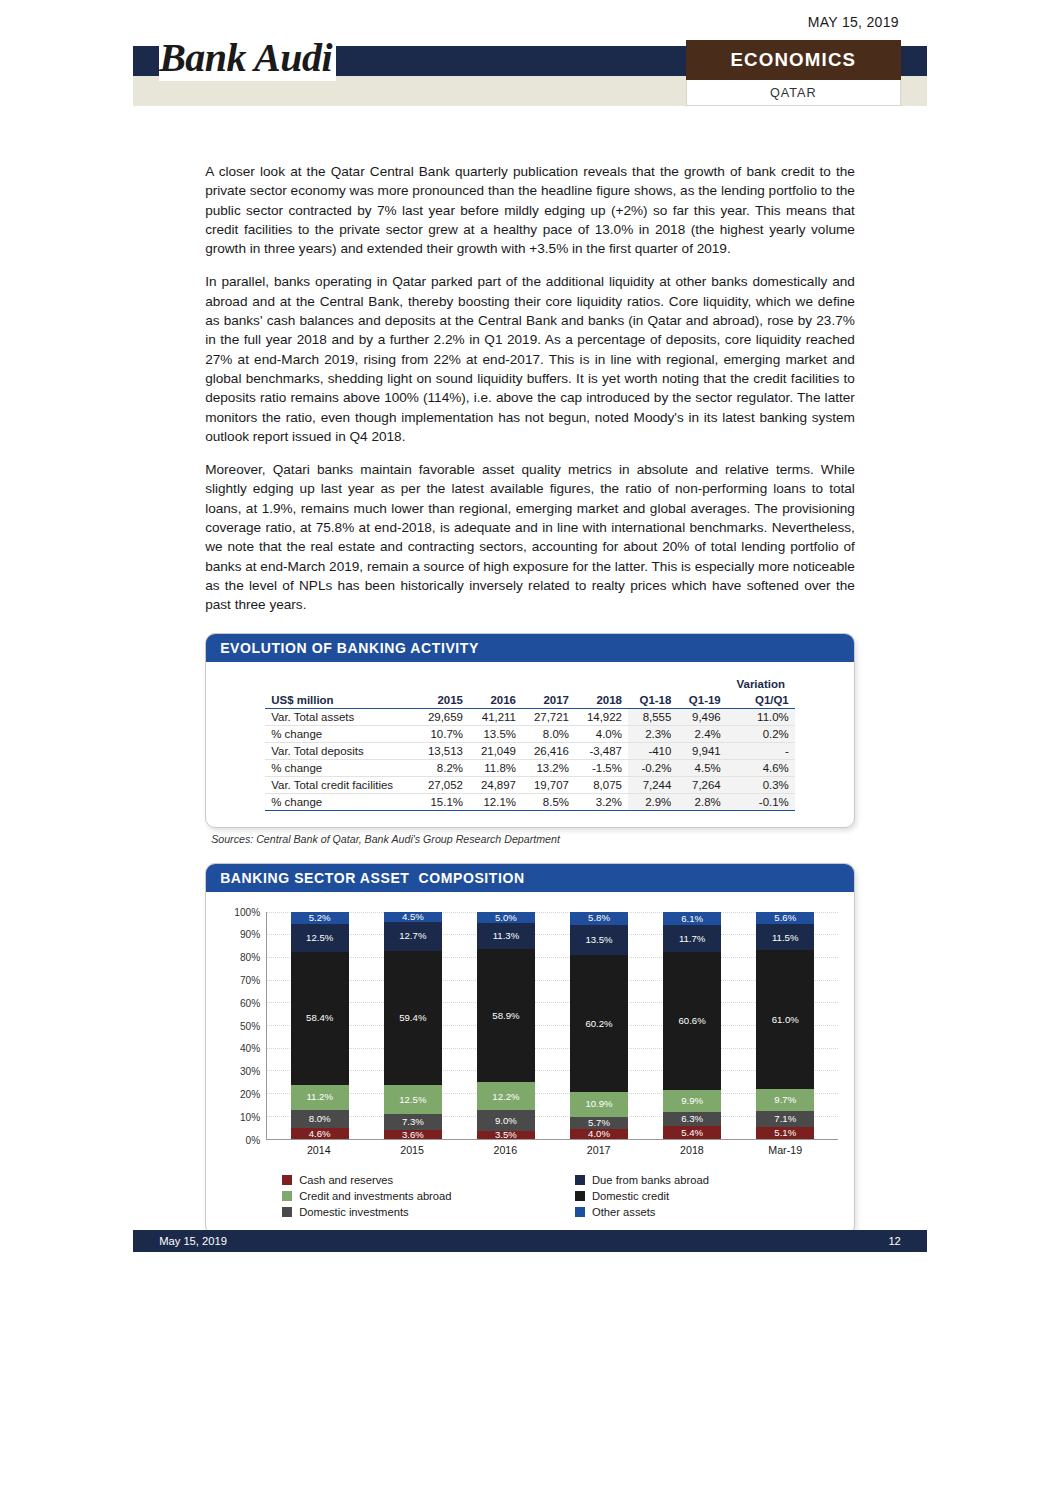MAY 15, 2019
Bank Audi
ECONOMICS
QATAR
A closer look at the Qatar Central Bank quarterly publication reveals that the growth of bank credit to the private sector economy was more pronounced than the headline figure shows, as the lending portfolio to the public sector contracted by 7% last year before mildly edging up (+2%) so far this year. This means that credit facilities to the private sector grew at a healthy pace of 13.0% in 2018 (the highest yearly volume growth in three years) and extended their growth with +3.5% in the first quarter of 2019.
In parallel, banks operating in Qatar parked part of the additional liquidity at other banks domestically and abroad and at the Central Bank, thereby boosting their core liquidity ratios. Core liquidity, which we define as banks' cash balances and deposits at the Central Bank and banks (in Qatar and abroad), rose by 23.7% in the full year 2018 and by a further 2.2% in Q1 2019. As a percentage of deposits, core liquidity reached 27% at end-March 2019, rising from 22% at end-2017. This is in line with regional, emerging market and global benchmarks, shedding light on sound liquidity buffers. It is yet worth noting that the credit facilities to deposits ratio remains above 100% (114%), i.e. above the cap introduced by the sector regulator. The latter monitors the ratio, even though implementation has not begun, noted Moody's in its latest banking system outlook report issued in Q4 2018.
Moreover, Qatari banks maintain favorable asset quality metrics in absolute and relative terms. While slightly edging up last year as per the latest available figures, the ratio of non-performing loans to total loans, at 1.9%, remains much lower than regional, emerging market and global averages. The provisioning coverage ratio, at 75.8% at end-2018, is adequate and in line with international benchmarks. Nevertheless, we note that the real estate and contracting sectors, accounting for about 20% of total lending portfolio of banks at end-March 2019, remain a source of high exposure for the latter. This is especially more noticeable as the level of NPLs has been historically inversely related to realty prices which have softened over the past three years.
EVOLUTION OF BANKING ACTIVITY
| | | | | | | | Variation |
| --- | --- | --- | --- | --- | --- | --- | --- |
| US$ million | 2015 | 2016 | 2017 | 2018 | Q1-18 | Q1-19 | Q1/Q1 |
| Var. Total assets | 29,659 | 41,211 | 27,721 | 14,922 | 8,555 | 9,496 | 11.0% |
| % change | 10.7% | 13.5% | 8.0% | 4.0% | 2.3% | 2.4% | 0.2% |
| Var. Total deposits | 13,513 | 21,049 | 26,416 | -3,487 | -410 | 9,941 | - |
| % change | 8.2% | 11.8% | 13.2% | -1.5% | -0.2% | 4.5% | 4.6% |
| Var. Total credit facilities | 27,052 | 24,897 | 19,707 | 8,075 | 7,244 | 7,264 | 0.3% |
| % change | 15.1% | 12.1% | 8.5% | 3.2% | 2.9% | 2.8% | -0.1% |
Sources: Central Bank of Qatar, Bank Audi's Group Research Department
BANKING SECTOR ASSET COMPOSITION
100% 90% 80% 70% 60% 50% 40% 30% 20% 10% 0%
5.2%
12.5%
58.4%
11.2%
8.0%
4.6%
4.5%
12.7%
59.4%
12.5%
7.3%
3.6%
5.0%
11.3%
58.9%
12.2%
9.0%
3.5%
5.8%
13.5%
60.2%
10.9%
5.7%
4.0%
6.1%
11.7%
60.6%
9.9%
6.3%
5.4%
5.6%
11.5%
61.0%
9.7%
7.1%
5.1%
20142015201620172018 Mar-19
Cash and reserves
Due from banks abroad
Credit and investments abroad
Domestic credit
Domestic investments
Other assets
Sources: Central Bank of Qatar, Bank Audi's Group Research Department
May 15, 2019 12